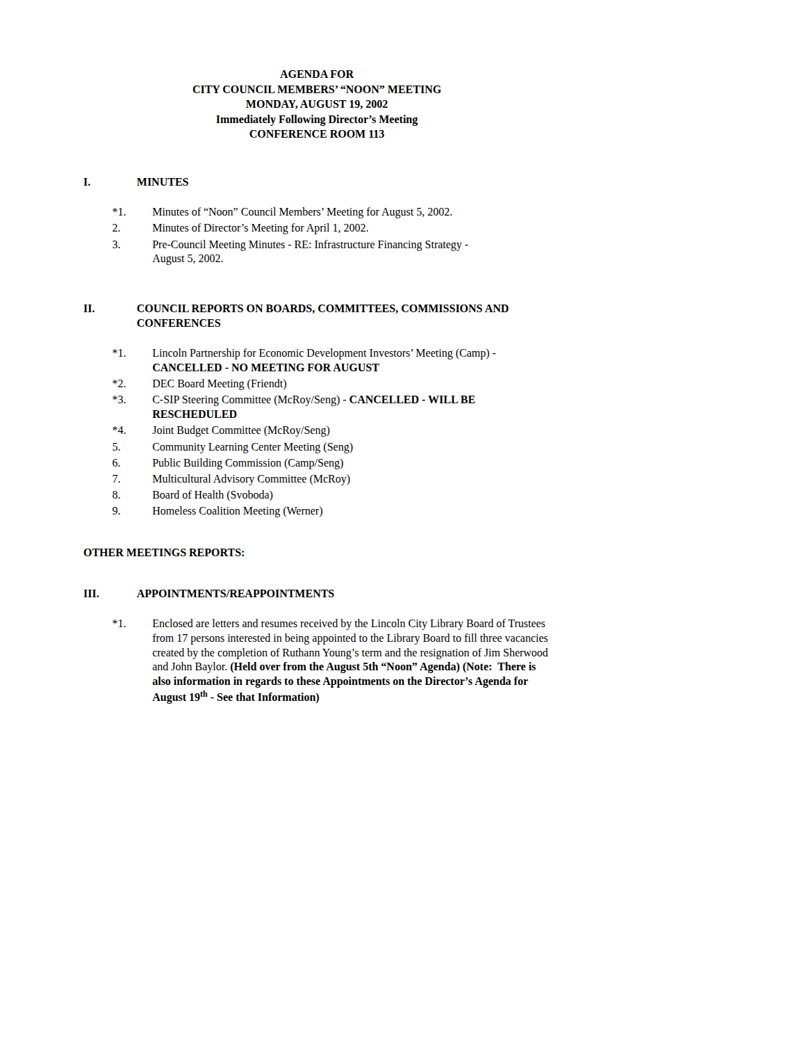AGENDA FOR
CITY COUNCIL MEMBERS’ “NOON” MEETING
MONDAY, AUGUST 19, 2002
Immediately Following Director’s Meeting
CONFERENCE ROOM 113
I. MINUTES
*1. Minutes of “Noon” Council Members’ Meeting for August 5, 2002.
2. Minutes of Director’s Meeting for April 1, 2002.
3. Pre-Council Meeting Minutes - RE: Infrastructure Financing Strategy -
August 5, 2002.
II. COUNCIL REPORTS ON BOARDS, COMMITTEES, COMMISSIONS AND
CONFERENCES
*1. Lincoln Partnership for Economic Development Investors’ Meeting (Camp) -
CANCELLED - NO MEETING FOR AUGUST
*2. DEC Board Meeting (Friendt)
*3. C-SIP Steering Committee (McRoy/Seng) - CANCELLED - WILL BE
RESCHEDULED
*4. Joint Budget Committee (McRoy/Seng)
5. Community Learning Center Meeting (Seng)
6. Public Building Commission (Camp/Seng)
7. Multicultural Advisory Committee (McRoy)
8. Board of Health (Svoboda)
9. Homeless Coalition Meeting (Werner)
OTHER MEETINGS REPORTS:
III. APPOINTMENTS/REAPPOINTMENTS
*1. Enclosed are letters and resumes received by the Lincoln City Library Board of Trustees from 17 persons interested in being appointed to the Library Board to fill three vacancies created by the completion of Ruthann Young’s term and the resignation of Jim Sherwood and John Baylor. (Held over from the August 5th “Noon” Agenda) (Note: There is also information in regards to these Appointments on the Director’s Agenda for August 19th - See that Information)